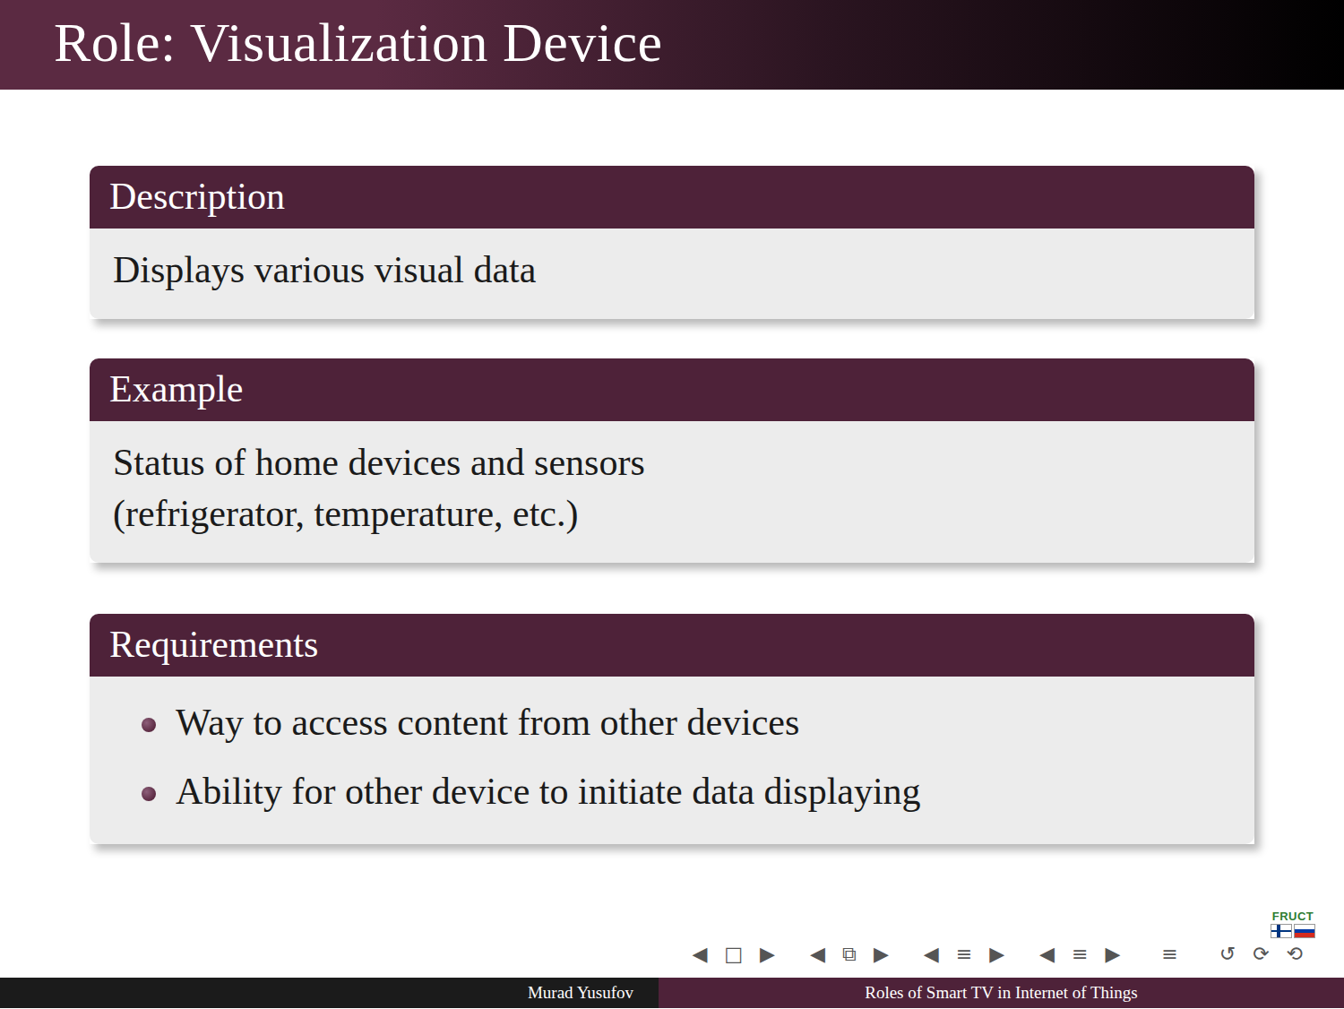Role: Visualization Device
Description
Displays various visual data
Example
Status of home devices and sensors
(refrigerator, temperature, etc.)
Requirements
Way to access content from other devices
Ability for other device to initiate data displaying
FRUCT
◀ □ ▶ ◀ ⧉ ▶ ◀ ≡ ▶ ◀ ≡ ▶ ≡ ↺ ⟳ ⟲
Murad Yusufov
Roles of Smart TV in Internet of Things